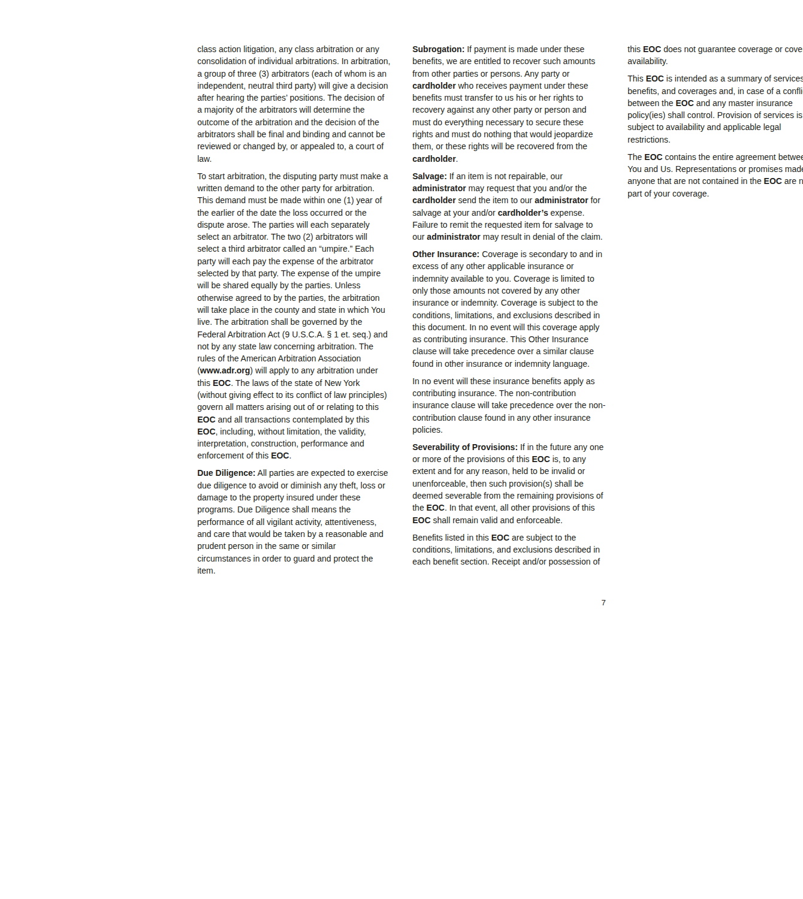class action litigation, any class arbitration or any consolidation of individual arbitrations. In arbitration, a group of three (3) arbitrators (each of whom is an independent, neutral third party) will give a decision after hearing the parties’ positions. The decision of a majority of the arbitrators will determine the outcome of the arbitration and the decision of the arbitrators shall be final and binding and cannot be reviewed or changed by, or appealed to, a court of law.
To start arbitration, the disputing party must make a written demand to the other party for arbitration. This demand must be made within one (1) year of the earlier of the date the loss occurred or the dispute arose. The parties will each separately select an arbitrator. The two (2) arbitrators will select a third arbitrator called an “umpire.” Each party will each pay the expense of the arbitrator selected by that party. The expense of the umpire will be shared equally by the parties. Unless otherwise agreed to by the parties, the arbitration will take place in the county and state in which You live. The arbitration shall be governed by the Federal Arbitration Act (9 U.S.C.A. § 1 et. seq.) and not by any state law concerning arbitration. The rules of the American Arbitration Association (www.adr.org) will apply to any arbitration under this EOC. The laws of the state of New York (without giving effect to its conflict of law principles) govern all matters arising out of or relating to this EOC and all transactions contemplated by this EOC, including, without limitation, the validity, interpretation, construction, performance and enforcement of this EOC.
Due Diligence: All parties are expected to exercise due diligence to avoid or diminish any theft, loss or damage to the property insured under these programs. Due Diligence shall means the performance of all vigilant activity, attentiveness, and care that would be taken by a reasonable and prudent person in the same or similar circumstances in order to guard and protect the item.
Subrogation: If payment is made under these benefits, we are entitled to recover such amounts from other parties or persons. Any party or cardholder who receives payment under these benefits must transfer to us his or her rights to recovery against any other party or person and must do everything necessary to secure these rights and must do nothing that would jeopardize them, or these rights will be recovered from the cardholder.
Salvage: If an item is not repairable, our administrator may request that you and/or the cardholder send the item to our administrator for salvage at your and/or cardholder’s expense. Failure to remit the requested item for salvage to our administrator may result in denial of the claim.
Other Insurance: Coverage is secondary to and in excess of any other applicable insurance or indemnity available to you. Coverage is limited to only those amounts not covered by any other insurance or indemnity. Coverage is subject to the conditions, limitations, and exclusions described in this document. In no event will this coverage apply as contributing insurance. This Other Insurance clause will take precedence over a similar clause found in other insurance or indemnity language.
In no event will these insurance benefits apply as contributing insurance. The non-contribution insurance clause will take precedence over the non-contribution clause found in any other insurance policies.
Severability of Provisions: If in the future any one or more of the provisions of this EOC is, to any extent and for any reason, held to be invalid or unenforceable, then such provision(s) shall be deemed severable from the remaining provisions of the EOC. In that event, all other provisions of this EOC shall remain valid and enforceable.
Benefits listed in this EOC are subject to the conditions, limitations, and exclusions described in each benefit section. Receipt and/or possession of this EOC does not guarantee coverage or coverage availability.
This EOC is intended as a summary of services, benefits, and coverages and, in case of a conflict between the EOC and any master insurance policy(ies) shall control. Provision of services is subject to availability and applicable legal restrictions.
The EOC contains the entire agreement between You and Us. Representations or promises made by anyone that are not contained in the EOC are not a part of your coverage.
7